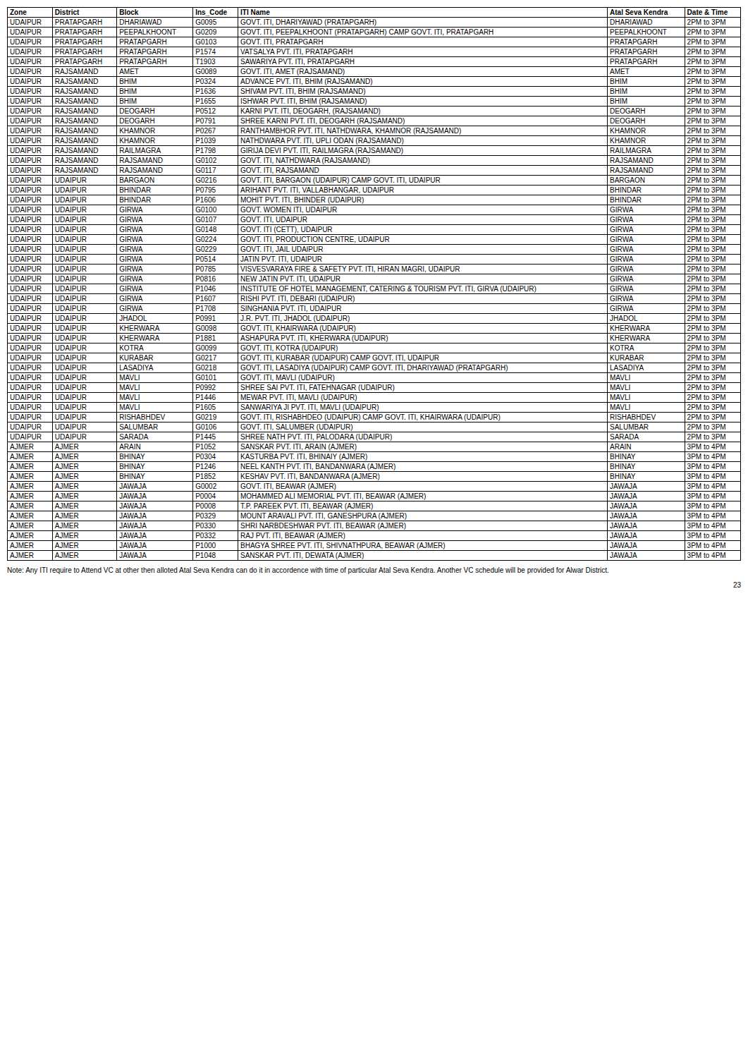| Zone | District | Block | Ins_Code | ITI Name | Atal Seva Kendra | Date & Time |
| --- | --- | --- | --- | --- | --- | --- |
| UDAIPUR | PRATAPGARH | DHARIAWAD | G0095 | GOVT. ITI, DHARIYAWAD (PRATAPGARH) | DHARIAWAD | 2PM to 3PM |
| UDAIPUR | PRATAPGARH | PEEPALKHOONT | G0209 | GOVT. ITI, PEEPALKHOONT (PRATAPGARH) CAMP GOVT. ITI, PRATAPGARH | PEEPALKHOONT | 2PM to 3PM |
| UDAIPUR | PRATAPGARH | PRATAPGARH | G0103 | GOVT. ITI, PRATAPGARH | PRATAPGARH | 2PM to 3PM |
| UDAIPUR | PRATAPGARH | PRATAPGARH | P1574 | VATSALYA PVT. ITI, PRATAPGARH | PRATAPGARH | 2PM to 3PM |
| UDAIPUR | PRATAPGARH | PRATAPGARH | T1903 | SAWARIYA PVT. ITI, PRATAPGARH | PRATAPGARH | 2PM to 3PM |
| UDAIPUR | RAJSAMAND | AMET | G0089 | GOVT. ITI, AMET (RAJSAMAND) | AMET | 2PM to 3PM |
| UDAIPUR | RAJSAMAND | BHIM | P0324 | ADVANCE PVT. ITI, BHIM (RAJSAMAND) | BHIM | 2PM to 3PM |
| UDAIPUR | RAJSAMAND | BHIM | P1636 | SHIVAM PVT. ITI, BHIM (RAJSAMAND) | BHIM | 2PM to 3PM |
| UDAIPUR | RAJSAMAND | BHIM | P1655 | ISHWAR PVT. ITI, BHIM (RAJSAMAND) | BHIM | 2PM to 3PM |
| UDAIPUR | RAJSAMAND | DEOGARH | P0512 | KARNI PVT. ITI, DEOGARH, (RAJSAMAND) | DEOGARH | 2PM to 3PM |
| UDAIPUR | RAJSAMAND | DEOGARH | P0791 | SHREE KARNI PVT. ITI, DEOGARH (RAJSAMAND) | DEOGARH | 2PM to 3PM |
| UDAIPUR | RAJSAMAND | KHAMNOR | P0267 | RANTHAMBHOR PVT. ITI, NATHDWARA, KHAMNOR (RAJSAMAND) | KHAMNOR | 2PM to 3PM |
| UDAIPUR | RAJSAMAND | KHAMNOR | P1039 | NATHDWARA PVT. ITI, UPLI ODAN (RAJSAMAND) | KHAMNOR | 2PM to 3PM |
| UDAIPUR | RAJSAMAND | RAILMAGRA | P1798 | GIRIJA DEVI PVT. ITI, RAILMAGRA (RAJSAMAND) | RAILMAGRA | 2PM to 3PM |
| UDAIPUR | RAJSAMAND | RAJSAMAND | G0102 | GOVT. ITI, NATHDWARA (RAJSAMAND) | RAJSAMAND | 2PM to 3PM |
| UDAIPUR | RAJSAMAND | RAJSAMAND | G0117 | GOVT. ITI, RAJSAMAND | RAJSAMAND | 2PM to 3PM |
| UDAIPUR | UDAIPUR | BARGAON | G0216 | GOVT. ITI, BARGAON (UDAIPUR) CAMP GOVT. ITI, UDAIPUR | BARGAON | 2PM to 3PM |
| UDAIPUR | UDAIPUR | BHINDAR | P0795 | ARIHANT PVT. ITI, VALLABHANGAR, UDAIPUR | BHINDAR | 2PM to 3PM |
| UDAIPUR | UDAIPUR | BHINDAR | P1606 | MOHIT PVT. ITI, BHINDER (UDAIPUR) | BHINDAR | 2PM to 3PM |
| UDAIPUR | UDAIPUR | GIRWA | G0100 | GOVT. WOMEN ITI, UDAIPUR | GIRWA | 2PM to 3PM |
| UDAIPUR | UDAIPUR | GIRWA | G0107 | GOVT. ITI, UDAIPUR | GIRWA | 2PM to 3PM |
| UDAIPUR | UDAIPUR | GIRWA | G0148 | GOVT. ITI (CETT), UDAIPUR | GIRWA | 2PM to 3PM |
| UDAIPUR | UDAIPUR | GIRWA | G0224 | GOVT. ITI, PRODUCTION CENTRE, UDAIPUR | GIRWA | 2PM to 3PM |
| UDAIPUR | UDAIPUR | GIRWA | G0229 | GOVT. ITI, JAIL UDAIPUR | GIRWA | 2PM to 3PM |
| UDAIPUR | UDAIPUR | GIRWA | P0514 | JATIN PVT. ITI, UDAIPUR | GIRWA | 2PM to 3PM |
| UDAIPUR | UDAIPUR | GIRWA | P0785 | VISVESVARAYA FIRE & SAFETY PVT. ITI, HIRAN MAGRI, UDAIPUR | GIRWA | 2PM to 3PM |
| UDAIPUR | UDAIPUR | GIRWA | P0816 | NEW JATIN PVT. ITI, UDAIPUR | GIRWA | 2PM to 3PM |
| UDAIPUR | UDAIPUR | GIRWA | P1046 | INSTITUTE OF HOTEL MANAGEMENT, CATERING & TOURISM PVT. ITI, GIRVA (UDAIPUR) | GIRWA | 2PM to 3PM |
| UDAIPUR | UDAIPUR | GIRWA | P1607 | RISHI PVT. ITI, DEBARI (UDAIPUR) | GIRWA | 2PM to 3PM |
| UDAIPUR | UDAIPUR | GIRWA | P1708 | SINGHANIA PVT. ITI, UDAIPUR | GIRWA | 2PM to 3PM |
| UDAIPUR | UDAIPUR | JHADOL | P0991 | J.R. PVT. ITI, JHADOL (UDAIPUR) | JHADOL | 2PM to 3PM |
| UDAIPUR | UDAIPUR | KHERWARA | G0098 | GOVT. ITI, KHAIRWARA (UDAIPUR) | KHERWARA | 2PM to 3PM |
| UDAIPUR | UDAIPUR | KHERWARA | P1881 | ASHAPURA PVT. ITI, KHERWARA (UDAIPUR) | KHERWARA | 2PM to 3PM |
| UDAIPUR | UDAIPUR | KOTRA | G0099 | GOVT. ITI, KOTRA (UDAIPUR) | KOTRA | 2PM to 3PM |
| UDAIPUR | UDAIPUR | KURABAR | G0217 | GOVT. ITI, KURABAR (UDAIPUR) CAMP GOVT. ITI, UDAIPUR | KURABAR | 2PM to 3PM |
| UDAIPUR | UDAIPUR | LASADIYA | G0218 | GOVT. ITI, LASADIYA (UDAIPUR) CAMP GOVT. ITI, DHARIYAWAD (PRATAPGARH) | LASADIYA | 2PM to 3PM |
| UDAIPUR | UDAIPUR | MAVLI | G0101 | GOVT. ITI, MAVLI (UDAIPUR) | MAVLI | 2PM to 3PM |
| UDAIPUR | UDAIPUR | MAVLI | P0992 | SHREE SAI PVT. ITI, FATEHNAGAR (UDAIPUR) | MAVLI | 2PM to 3PM |
| UDAIPUR | UDAIPUR | MAVLI | P1446 | MEWAR PVT. ITI, MAVLI (UDAIPUR) | MAVLI | 2PM to 3PM |
| UDAIPUR | UDAIPUR | MAVLI | P1605 | SANWARIYA JI PVT. ITI, MAVLI (UDAIPUR) | MAVLI | 2PM to 3PM |
| UDAIPUR | UDAIPUR | RISHABHDEV | G0219 | GOVT. ITI, RISHABHDEO (UDAIPUR) CAMP GOVT. ITI, KHAIRWARA (UDAIPUR) | RISHABHDEV | 2PM to 3PM |
| UDAIPUR | UDAIPUR | SALUMBAR | G0106 | GOVT. ITI, SALUMBER (UDAIPUR) | SALUMBAR | 2PM to 3PM |
| UDAIPUR | UDAIPUR | SARADA | P1445 | SHREE NATH PVT. ITI, PALODARA (UDAIPUR) | SARADA | 2PM to 3PM |
| AJMER | AJMER | ARAIN | P1052 | SANSKAR PVT. ITI, ARAIN (AJMER) | ARAIN | 3PM to 4PM |
| AJMER | AJMER | BHINAY | P0304 | KASTURBA PVT. ITI, BHINAIY (AJMER) | BHINAY | 3PM to 4PM |
| AJMER | AJMER | BHINAY | P1246 | NEEL KANTH PVT. ITI, BANDANWARA (AJMER) | BHINAY | 3PM to 4PM |
| AJMER | AJMER | BHINAY | P1852 | KESHAV PVT. ITI, BANDANWARA (AJMER) | BHINAY | 3PM to 4PM |
| AJMER | AJMER | JAWAJA | G0002 | GOVT. ITI, BEAWAR (AJMER) | JAWAJA | 3PM to 4PM |
| AJMER | AJMER | JAWAJA | P0004 | MOHAMMED ALI MEMORIAL PVT. ITI, BEAWAR (AJMER) | JAWAJA | 3PM to 4PM |
| AJMER | AJMER | JAWAJA | P0008 | T.P. PAREEK PVT. ITI, BEAWAR (AJMER) | JAWAJA | 3PM to 4PM |
| AJMER | AJMER | JAWAJA | P0329 | MOUNT ARAVALI PVT. ITI, GANESHPURA (AJMER) | JAWAJA | 3PM to 4PM |
| AJMER | AJMER | JAWAJA | P0330 | SHRI NARBDESHWAR PVT. ITI, BEAWAR (AJMER) | JAWAJA | 3PM to 4PM |
| AJMER | AJMER | JAWAJA | P0332 | RAJ PVT. ITI, BEAWAR (AJMER) | JAWAJA | 3PM to 4PM |
| AJMER | AJMER | JAWAJA | P1000 | BHAGYA SHREE PVT. ITI, SHIVNATHPURA, BEAWAR (AJMER) | JAWAJA | 3PM to 4PM |
| AJMER | AJMER | JAWAJA | P1048 | SANSKAR PVT. ITI, DEWATA (AJMER) | JAWAJA | 3PM to 4PM |
Note: Any ITI require to Attend VC at other then alloted Atal Seva Kendra can do it in accordence with time of particular Atal Seva Kendra. Another VC schedule will be provided for Alwar District.
23